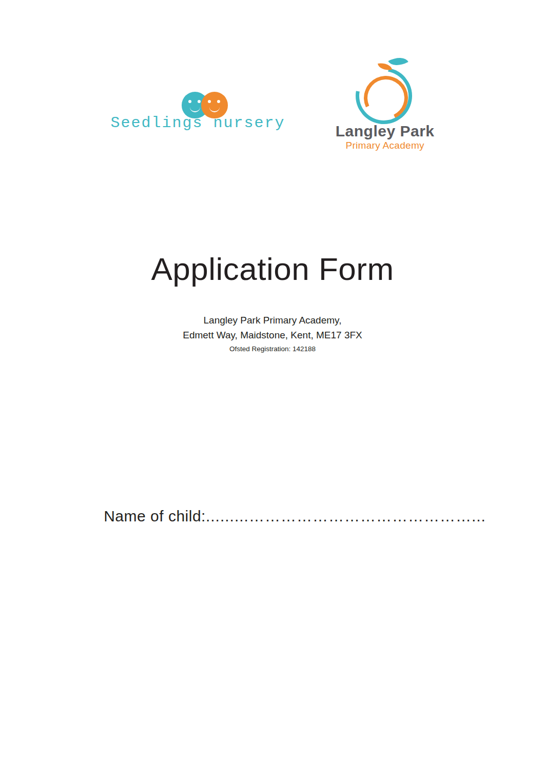Seedlings nursery
Langley Park
Primary Academy
Application Form
Langley Park Primary Academy,
Edmett Way, Maidstone, Kent, ME17 3FX
Ofsted Registration: 142188
Name of child:.........……………………………………...